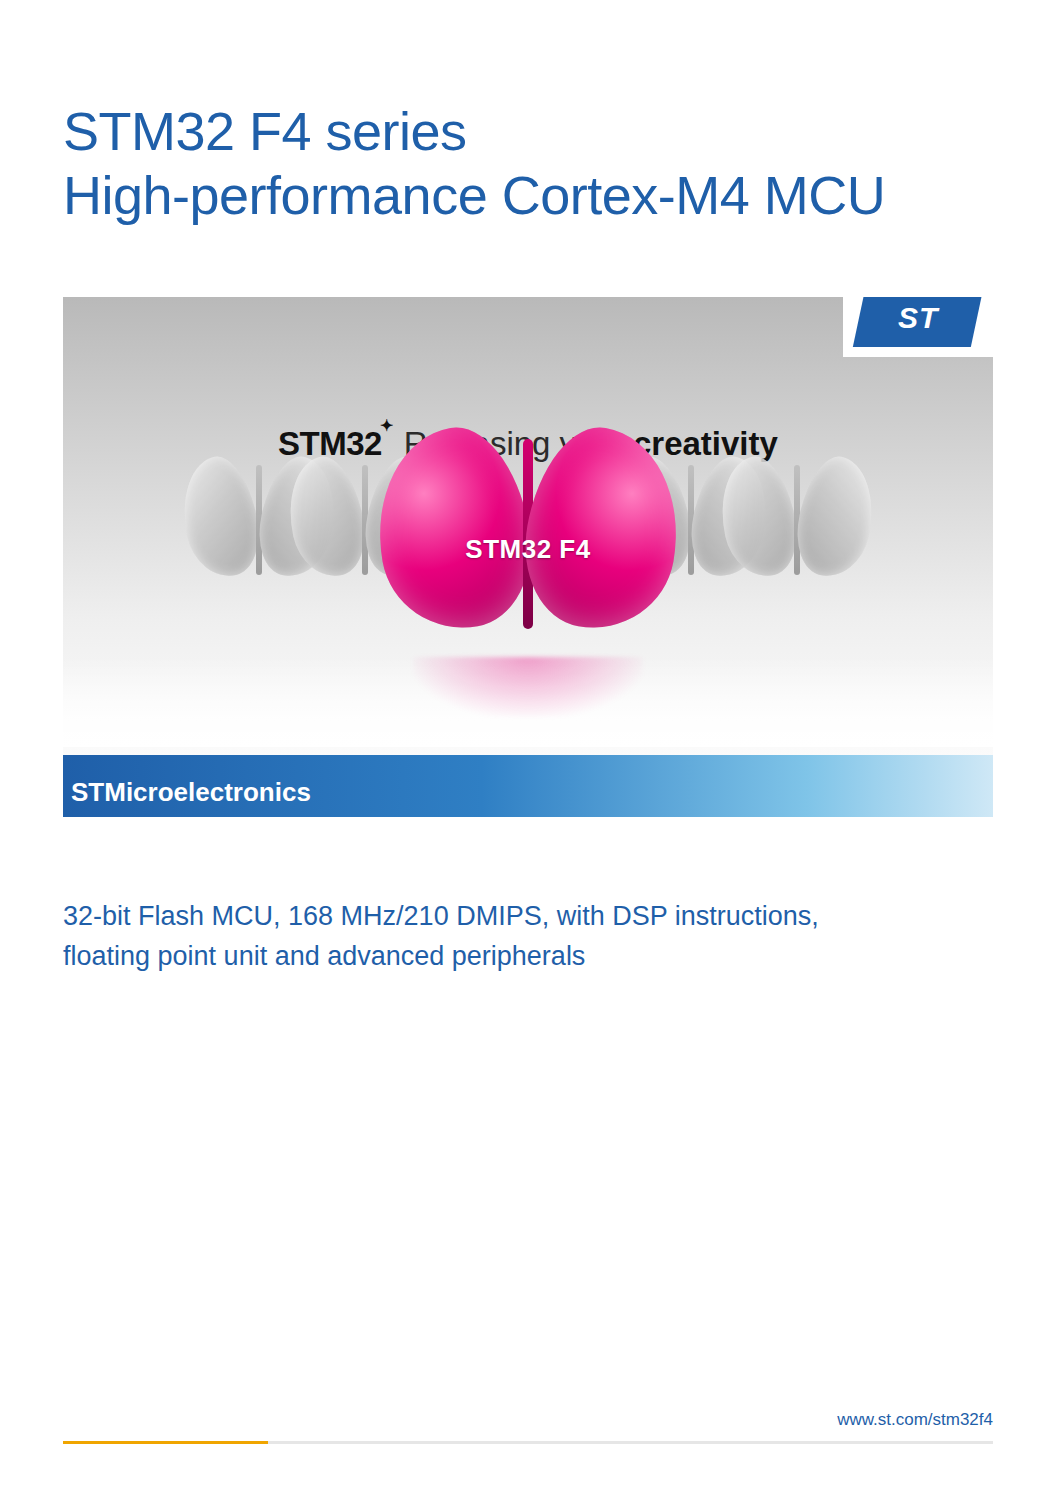STM32 F4 series High-performance Cortex-M4 MCU
STM32✦ Releasing your creativity
STM32 F4
STMicroelectronics
32-bit Flash MCU, 168 MHz/210 DMIPS, with DSP instructions,
floating point unit and advanced peripherals
www.st.com/stm32f4